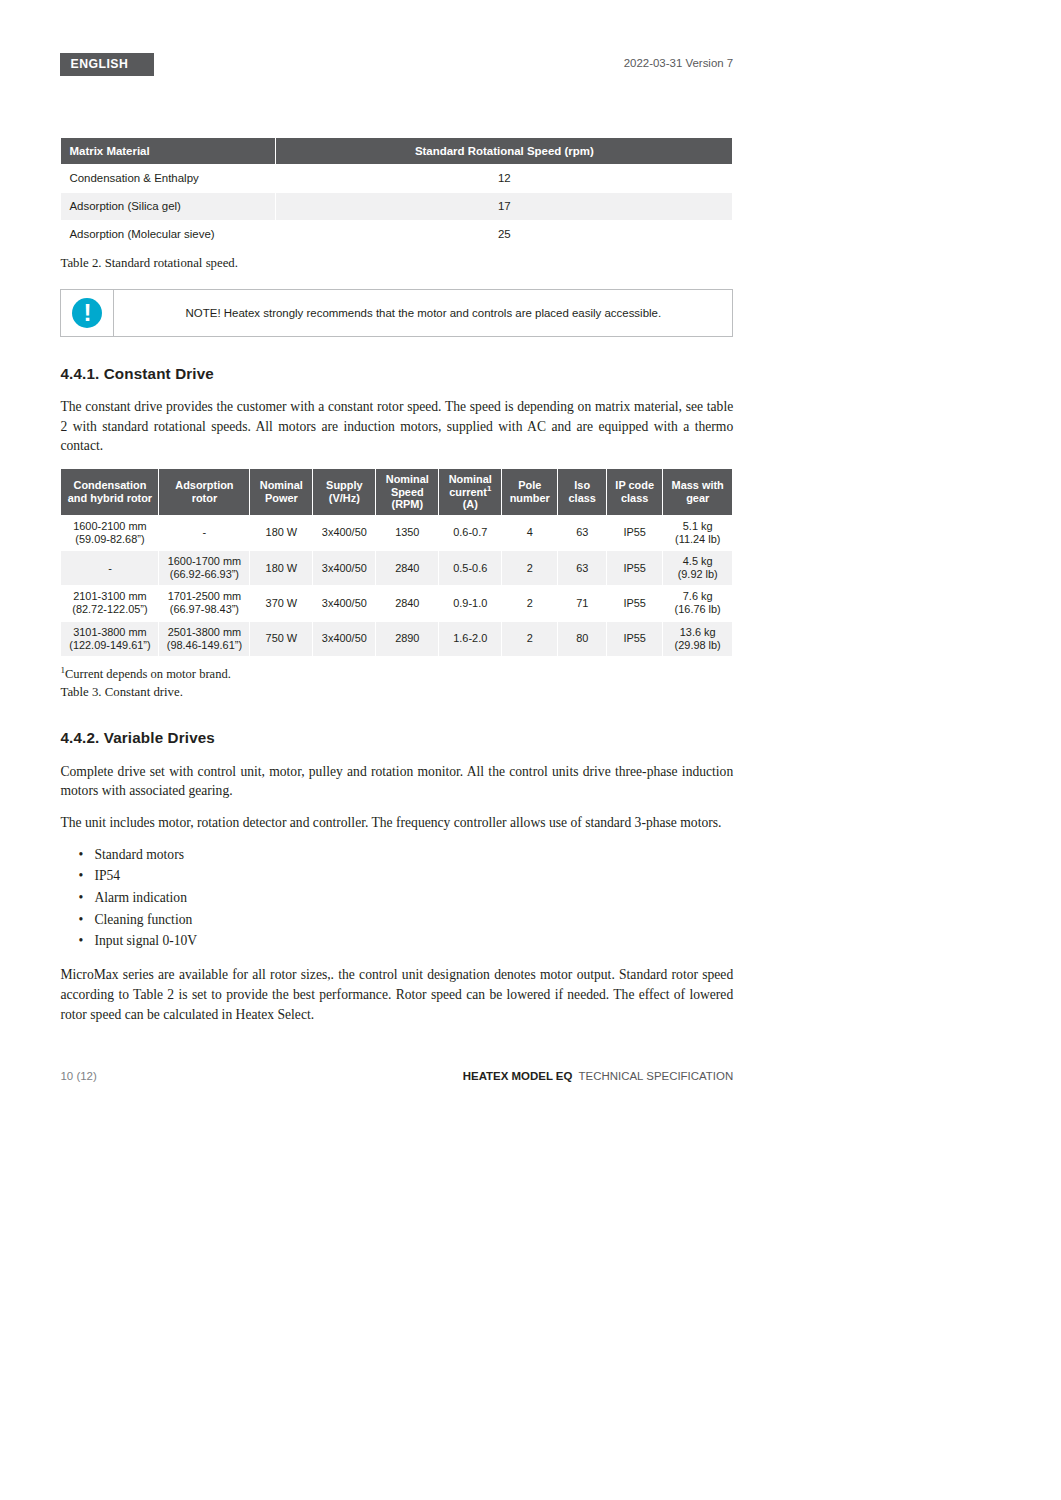ENGLISH
2022-03-31 Version 7
| Matrix Material | Standard Rotational Speed (rpm) |
| --- | --- |
| Condensation & Enthalpy | 12 |
| Adsorption (Silica gel) | 17 |
| Adsorption (Molecular sieve) | 25 |
Table 2. Standard rotational speed.
!
NOTE! Heatex strongly recommends that the motor and controls are placed easily accessible.
4.4.1. Constant Drive
The constant drive provides the customer with a constant rotor speed. The speed is depending on matrix material, see table 2 with standard rotational speeds. All motors are induction motors, supplied with AC and are equipped with a thermo contact.
| Condensation and hybrid rotor | Adsorption rotor | Nominal Power | Supply (V/Hz) | Nominal Speed (RPM) | Nominal current 1 (A) | Pole number | Iso class | IP code class | Mass with gear |
| --- | --- | --- | --- | --- | --- | --- | --- | --- | --- |
| 1600-2100 mm (59.09-82.68”) | - | 180 W | 3x400/50 | 1350 | 0.6-0.7 | 4 | 63 | IP55 | 5.1 kg (11.24 lb) |
| - | 1600-1700 mm (66.92-66.93”) | 180 W | 3x400/50 | 2840 | 0.5-0.6 | 2 | 63 | IP55 | 4.5 kg (9.92 lb) |
| 2101-3100 mm (82.72-122.05”) | 1701-2500 mm (66.97-98.43”) | 370 W | 3x400/50 | 2840 | 0.9-1.0 | 2 | 71 | IP55 | 7.6 kg (16.76 lb) |
| 3101-3800 mm (122.09-149.61”) | 2501-3800 mm (98.46-149.61”) | 750 W | 3x400/50 | 2890 | 1.6-2.0 | 2 | 80 | IP55 | 13.6 kg (29.98 lb) |
1Current depends on motor brand.
Table 3. Constant drive.
4.4.2. Variable Drives
Complete drive set with control unit, motor, pulley and rotation monitor. All the control units drive three-phase induction motors with associated gearing.
The unit includes motor, rotation detector and controller. The frequency controller allows use of standard 3-phase motors.
Standard motors
IP54
Alarm indication
Cleaning function
Input signal 0-10V
MicroMax series are available for all rotor sizes,. the control unit designation denotes motor output. Standard rotor speed according to Table 2 is set to provide the best performance. Rotor speed can be lowered if needed. The effect of lowered rotor speed can be calculated in Heatex Select.
10 (12)
HEATEX MODEL EQ TECHNICAL SPECIFICATION